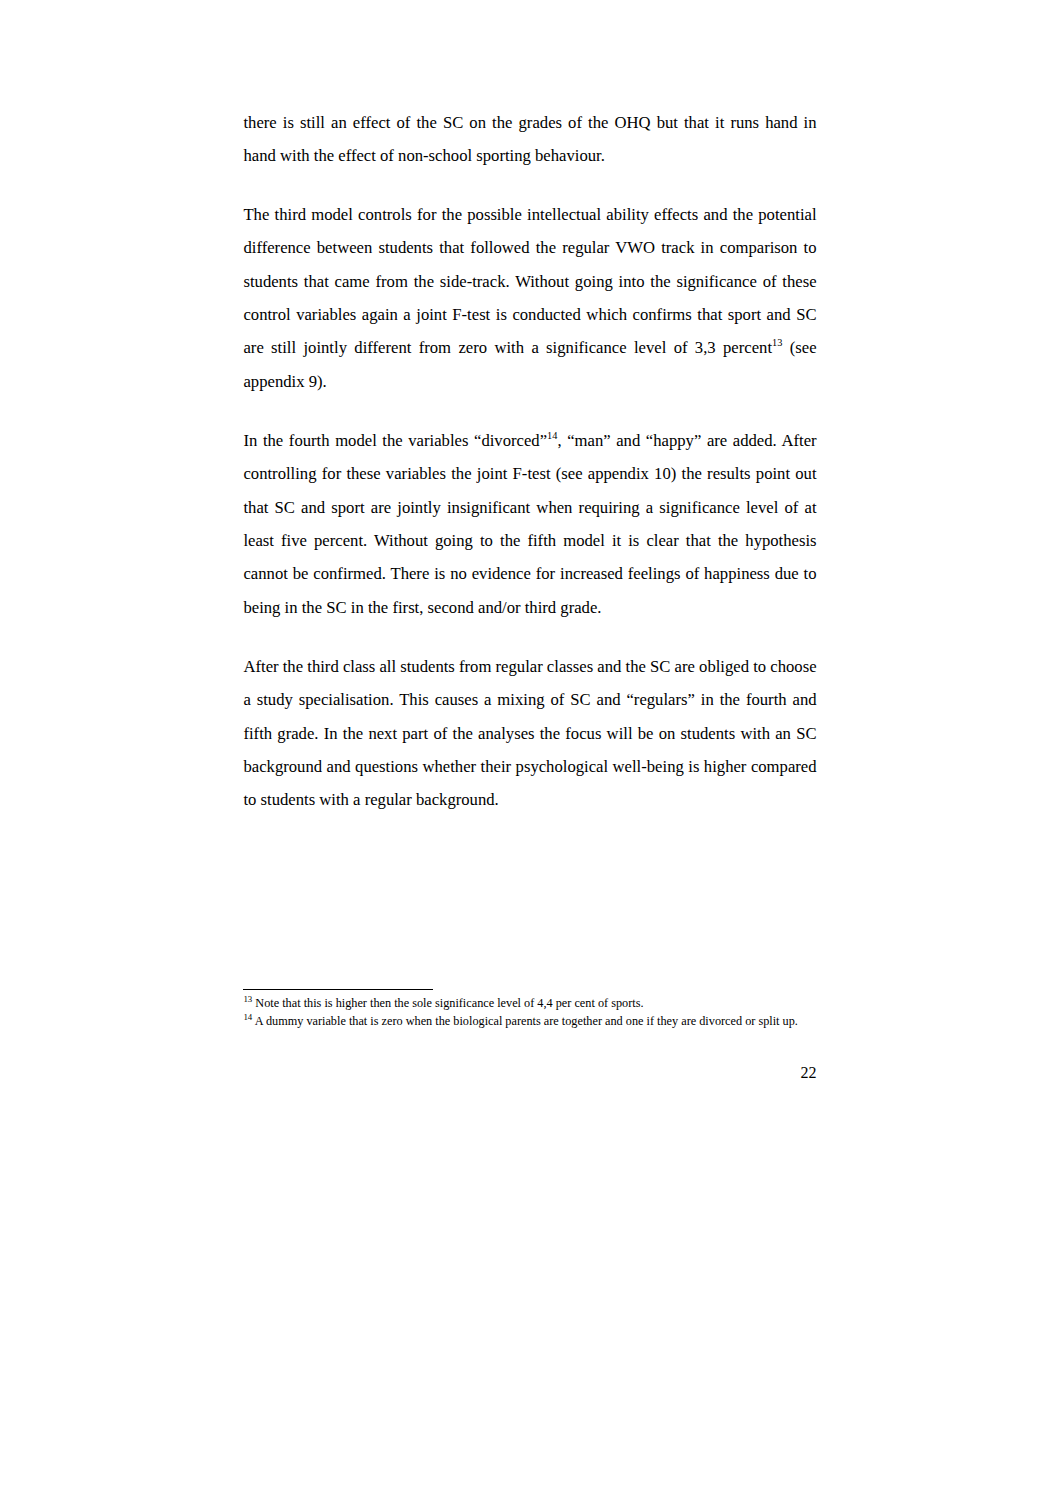there is still an effect of the SC on the grades of the OHQ but that it runs hand in hand with the effect of non-school sporting behaviour.
The third model controls for the possible intellectual ability effects and the potential difference between students that followed the regular VWO track in comparison to students that came from the side-track. Without going into the significance of these control variables again a joint F-test is conducted which confirms that sport and SC are still jointly different from zero with a significance level of 3,3 percent13 (see appendix 9).
In the fourth model the variables “divorced”14, “man” and “happy” are added. After controlling for these variables the joint F-test (see appendix 10) the results point out that SC and sport are jointly insignificant when requiring a significance level of at least five percent. Without going to the fifth model it is clear that the hypothesis cannot be confirmed. There is no evidence for increased feelings of happiness due to being in the SC in the first, second and/or third grade.
After the third class all students from regular classes and the SC are obliged to choose a study specialisation. This causes a mixing of SC and “regulars” in the fourth and fifth grade. In the next part of the analyses the focus will be on students with an SC background and questions whether their psychological well-being is higher compared to students with a regular background.
13 Note that this is higher then the sole significance level of 4,4 per cent of sports.
14 A dummy variable that is zero when the biological parents are together and one if they are divorced or split up.
22